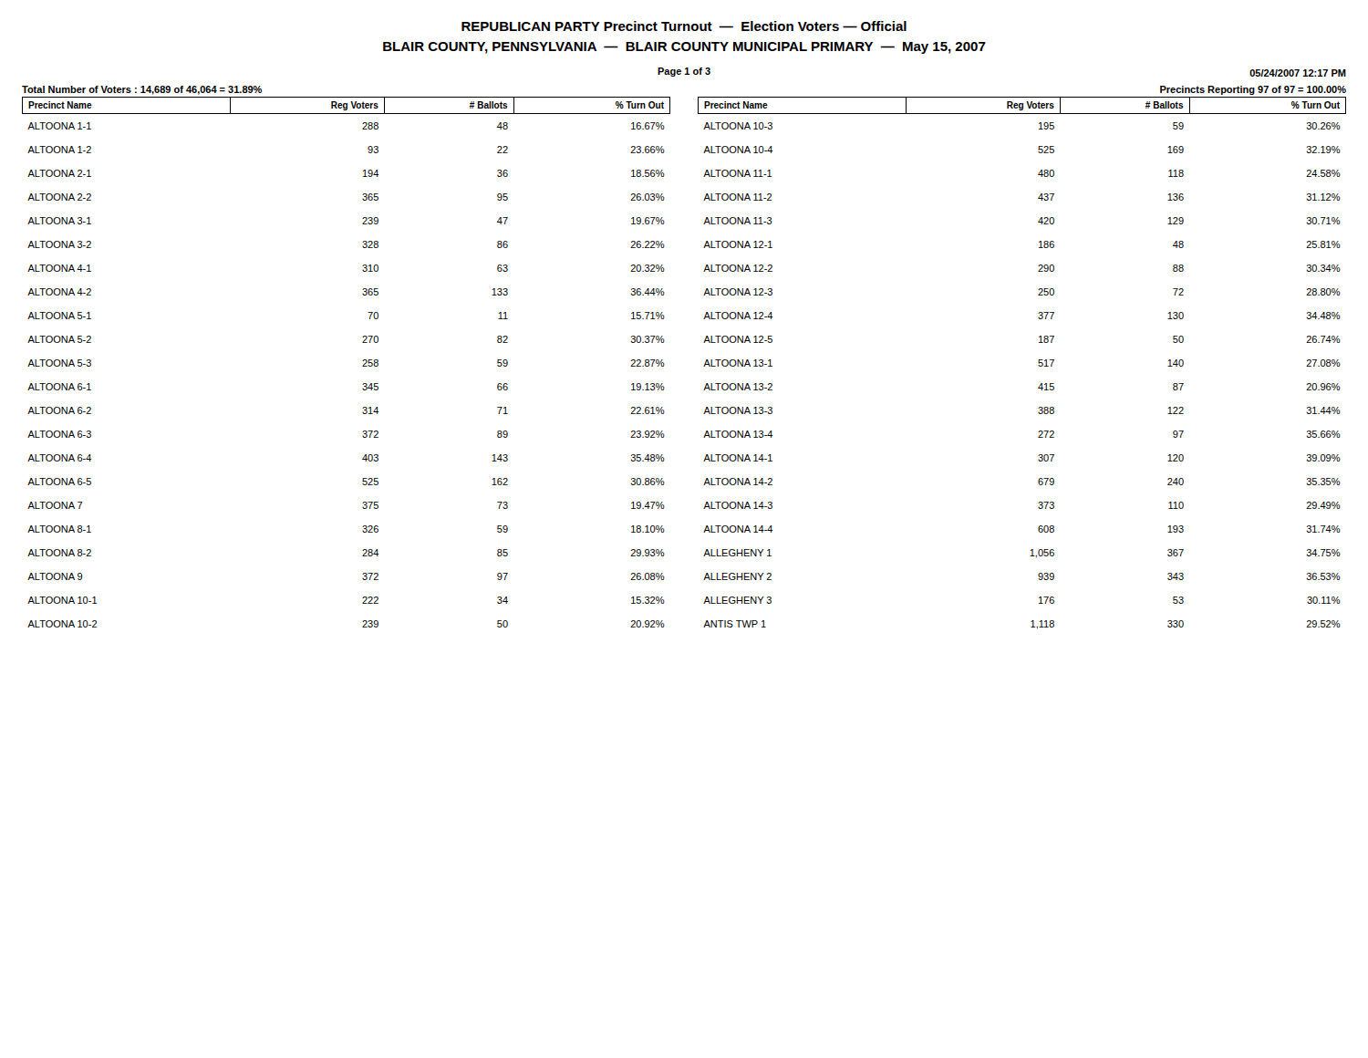REPUBLICAN PARTY Precinct Turnout — Election Voters — Official
BLAIR COUNTY, PENNSYLVANIA — BLAIR COUNTY MUNICIPAL PRIMARY — May 15, 2007
Page 1 of 3
05/24/2007 12:17 PM
Total Number of Voters : 14,689 of 46,064 = 31.89%
Precincts Reporting 97 of 97 = 100.00%
| Precinct Name | Reg Voters | # Ballots | % Turn Out | | Precinct Name | Reg Voters | # Ballots | % Turn Out |
| --- | --- | --- | --- | --- | --- | --- | --- | --- |
| ALTOONA 1-1 | 288 | 48 | 16.67% | | ALTOONA 10-3 | 195 | 59 | 30.26% |
| ALTOONA 1-2 | 93 | 22 | 23.66% | | ALTOONA 10-4 | 525 | 169 | 32.19% |
| ALTOONA 2-1 | 194 | 36 | 18.56% | | ALTOONA 11-1 | 480 | 118 | 24.58% |
| ALTOONA 2-2 | 365 | 95 | 26.03% | | ALTOONA 11-2 | 437 | 136 | 31.12% |
| ALTOONA 3-1 | 239 | 47 | 19.67% | | ALTOONA 11-3 | 420 | 129 | 30.71% |
| ALTOONA 3-2 | 328 | 86 | 26.22% | | ALTOONA 12-1 | 186 | 48 | 25.81% |
| ALTOONA 4-1 | 310 | 63 | 20.32% | | ALTOONA 12-2 | 290 | 88 | 30.34% |
| ALTOONA 4-2 | 365 | 133 | 36.44% | | ALTOONA 12-3 | 250 | 72 | 28.80% |
| ALTOONA 5-1 | 70 | 11 | 15.71% | | ALTOONA 12-4 | 377 | 130 | 34.48% |
| ALTOONA 5-2 | 270 | 82 | 30.37% | | ALTOONA 12-5 | 187 | 50 | 26.74% |
| ALTOONA 5-3 | 258 | 59 | 22.87% | | ALTOONA 13-1 | 517 | 140 | 27.08% |
| ALTOONA 6-1 | 345 | 66 | 19.13% | | ALTOONA 13-2 | 415 | 87 | 20.96% |
| ALTOONA 6-2 | 314 | 71 | 22.61% | | ALTOONA 13-3 | 388 | 122 | 31.44% |
| ALTOONA 6-3 | 372 | 89 | 23.92% | | ALTOONA 13-4 | 272 | 97 | 35.66% |
| ALTOONA 6-4 | 403 | 143 | 35.48% | | ALTOONA 14-1 | 307 | 120 | 39.09% |
| ALTOONA 6-5 | 525 | 162 | 30.86% | | ALTOONA 14-2 | 679 | 240 | 35.35% |
| ALTOONA 7 | 375 | 73 | 19.47% | | ALTOONA 14-3 | 373 | 110 | 29.49% |
| ALTOONA 8-1 | 326 | 59 | 18.10% | | ALTOONA 14-4 | 608 | 193 | 31.74% |
| ALTOONA 8-2 | 284 | 85 | 29.93% | | ALLEGHENY 1 | 1,056 | 367 | 34.75% |
| ALTOONA 9 | 372 | 97 | 26.08% | | ALLEGHENY 2 | 939 | 343 | 36.53% |
| ALTOONA 10-1 | 222 | 34 | 15.32% | | ALLEGHENY 3 | 176 | 53 | 30.11% |
| ALTOONA 10-2 | 239 | 50 | 20.92% | | ANTIS TWP 1 | 1,118 | 330 | 29.52% |